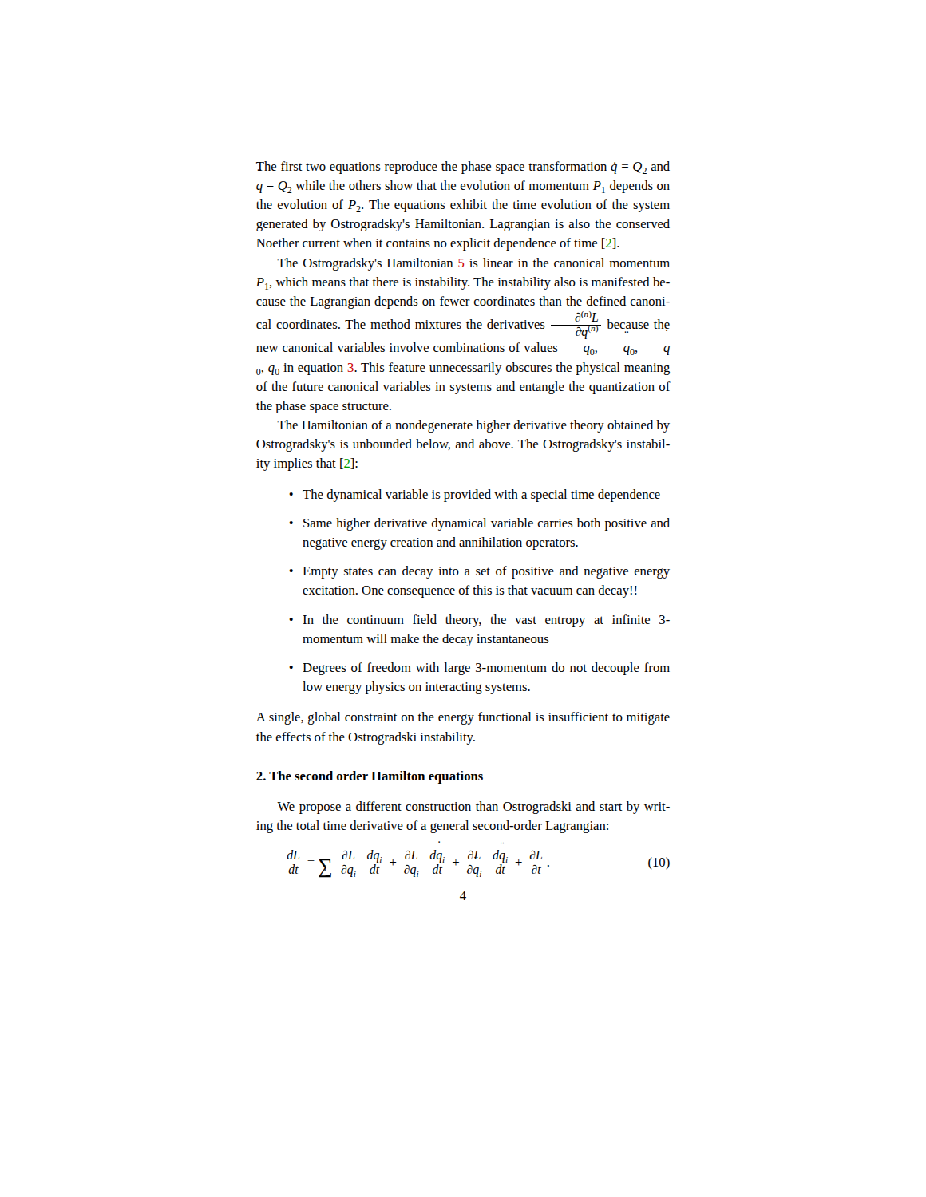The first two equations reproduce the phase space transformation q̇ = Q2 and q = Q2 while the others show that the evolution of momentum P1 depends on the evolution of P2. The equations exhibit the time evolution of the system generated by Ostrogradsky's Hamiltonian. Lagrangian is also the conserved Noether current when it contains no explicit dependence of time [2].
The Ostrogradsky's Hamiltonian 5 is linear in the canonical momentum P1, which means that there is instability. The instability also is manifested because the Lagrangian depends on fewer coordinates than the defined canonical coordinates. The method mixtures the derivatives ∂(n)L∂q(n) because the new canonical variables involve combinations of values q0, q0, q0, q0 in equation 3. This feature unnecessarily obscures the physical meaning of the future canonical variables in systems and entangle the quantization of the phase space structure.
The Hamiltonian of a nondegenerate higher derivative theory obtained by Ostrogradsky's is unbounded below, and above. The Ostrogradsky's instability implies that [2]:
The dynamical variable is provided with a special time dependence
Same higher derivative dynamical variable carries both positive and negative energy creation and annihilation operators.
Empty states can decay into a set of positive and negative energy excitation. One consequence of this is that vacuum can decay!!
In the continuum field theory, the vast entropy at infinite 3-momentum will make the decay instantaneous
Degrees of freedom with large 3-momentum do not decouple from low energy physics on interacting systems.
A single, global constraint on the energy functional is insufficient to mitigate the effects of the Ostrogradski instability.
2. The second order Hamilton equations
We propose a different construction than Ostrogradski and start by writing the total time derivative of a general second-order Lagrangian:
dL dt = ∑i ∂L∂qi dqi dt + ∂L∂qi dqi dt + ∂L∂qi dqi dt + ∂L∂t.
(10)
4